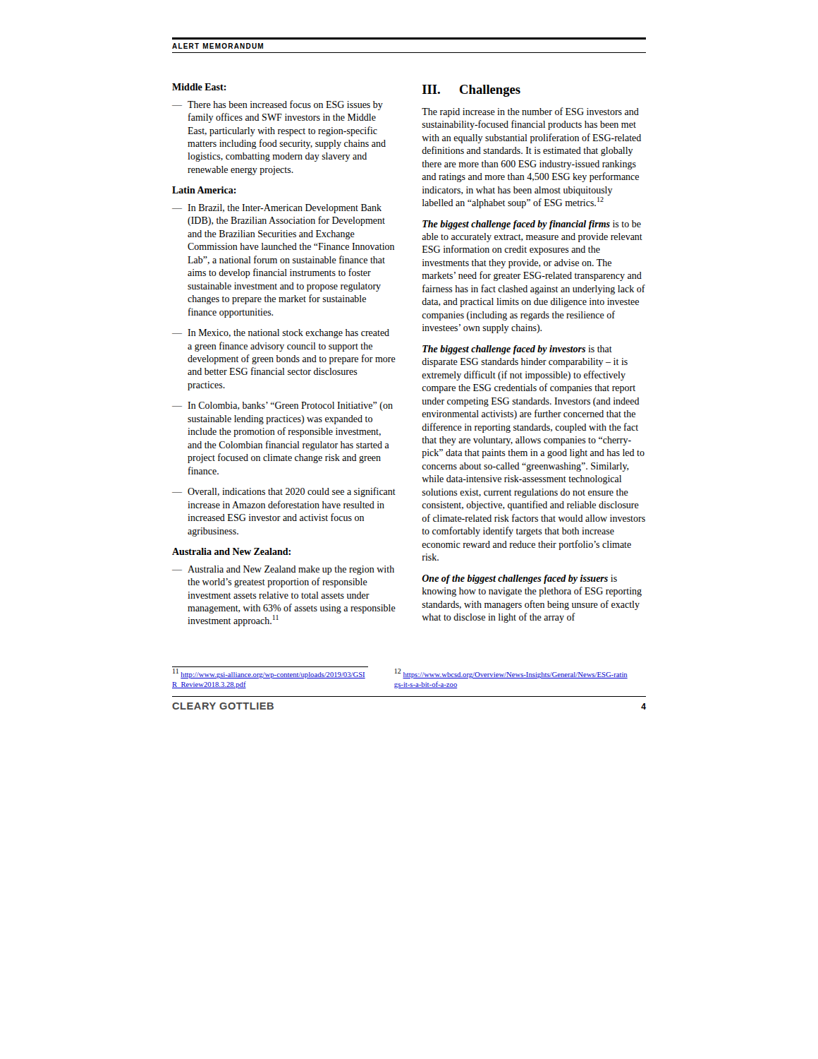ALERT MEMORANDUM
Middle East:
There has been increased focus on ESG issues by family offices and SWF investors in the Middle East, particularly with respect to region-specific matters including food security, supply chains and logistics, combatting modern day slavery and renewable energy projects.
Latin America:
In Brazil, the Inter-American Development Bank (IDB), the Brazilian Association for Development and the Brazilian Securities and Exchange Commission have launched the “Finance Innovation Lab”, a national forum on sustainable finance that aims to develop financial instruments to foster sustainable investment and to propose regulatory changes to prepare the market for sustainable finance opportunities.
In Mexico, the national stock exchange has created a green finance advisory council to support the development of green bonds and to prepare for more and better ESG financial sector disclosures practices.
In Colombia, banks’ “Green Protocol Initiative” (on sustainable lending practices) was expanded to include the promotion of responsible investment, and the Colombian financial regulator has started a project focused on climate change risk and green finance.
Overall, indications that 2020 could see a significant increase in Amazon deforestation have resulted in increased ESG investor and activist focus on agribusiness.
Australia and New Zealand:
Australia and New Zealand make up the region with the world’s greatest proportion of responsible investment assets relative to total assets under management, with 63% of assets using a responsible investment approach.11
III. Challenges
The rapid increase in the number of ESG investors and sustainability-focused financial products has been met with an equally substantial proliferation of ESG-related definitions and standards. It is estimated that globally there are more than 600 ESG industry-issued rankings and ratings and more than 4,500 ESG key performance indicators, in what has been almost ubiquitously labelled an “alphabet soup” of ESG metrics.12
The biggest challenge faced by financial firms is to be able to accurately extract, measure and provide relevant ESG information on credit exposures and the investments that they provide, or advise on. The markets’ need for greater ESG-related transparency and fairness has in fact clashed against an underlying lack of data, and practical limits on due diligence into investee companies (including as regards the resilience of investees’ own supply chains).
The biggest challenge faced by investors is that disparate ESG standards hinder comparability – it is extremely difficult (if not impossible) to effectively compare the ESG credentials of companies that report under competing ESG standards. Investors (and indeed environmental activists) are further concerned that the difference in reporting standards, coupled with the fact that they are voluntary, allows companies to “cherry-pick” data that paints them in a good light and has led to concerns about so-called “greenwashing”. Similarly, while data-intensive risk-assessment technological solutions exist, current regulations do not ensure the consistent, objective, quantified and reliable disclosure of climate-related risk factors that would allow investors to comfortably identify targets that both increase economic reward and reduce their portfolio’s climate risk.
One of the biggest challenges faced by issuers is knowing how to navigate the plethora of ESG reporting standards, with managers often being unsure of exactly what to disclose in light of the array of
11 http://www.gsi-alliance.org/wp-content/uploads/2019/03/GSIR_Review2018.3.28.pdf
12 https://www.wbcsd.org/Overview/News-Insights/General/News/ESG-ratings-it-s-a-bit-of-a-zoo
CLEARY GOTTLIEB
4